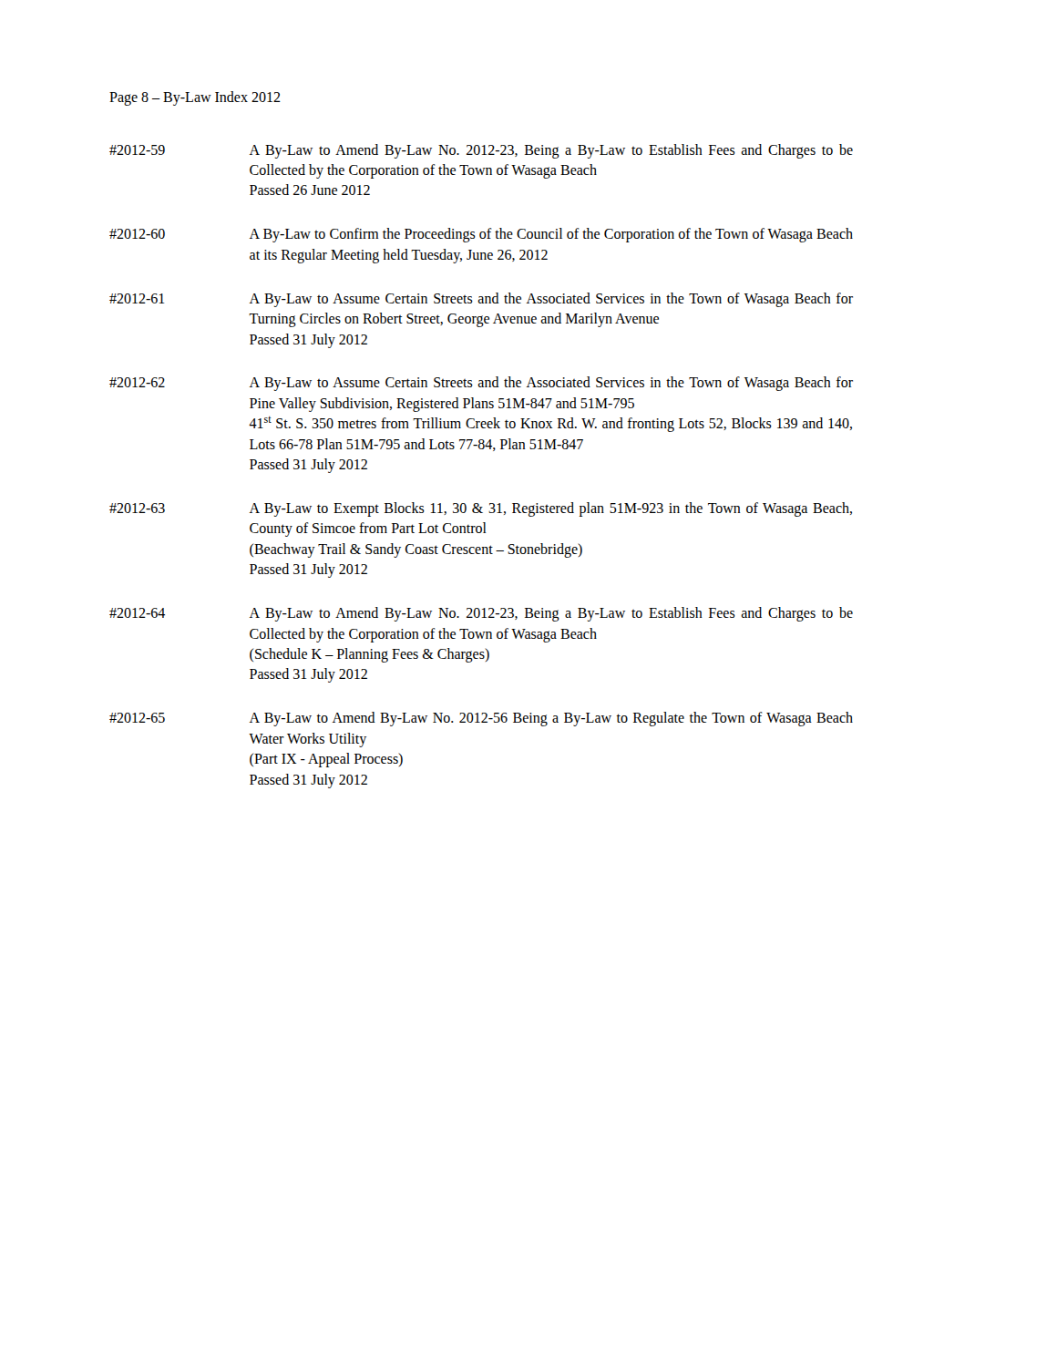Page 8 – By-Law Index 2012
| #2012-59 | A By-Law to Amend By-Law No. 2012-23, Being a By-Law to Establish Fees and Charges to be Collected by the Corporation of the Town of Wasaga Beach Passed 26 June 2012 |
| #2012-60 | A By-Law to Confirm the Proceedings of the Council of the Corporation of the Town of Wasaga Beach at its Regular Meeting held Tuesday, June 26, 2012 |
| #2012-61 | A By-Law to Assume Certain Streets and the Associated Services in the Town of Wasaga Beach for Turning Circles on Robert Street, George Avenue and Marilyn Avenue Passed 31 July 2012 |
| #2012-62 | A By-Law to Assume Certain Streets and the Associated Services in the Town of Wasaga Beach for Pine Valley Subdivision, Registered Plans 51M-847 and 51M-795 41 st St. S. 350 metres from Trillium Creek to Knox Rd. W. and fronting Lots 52, Blocks 139 and 140, Lots 66-78 Plan 51M-795 and Lots 77-84, Plan 51M-847 Passed 31 July 2012 |
| #2012-63 | A By-Law to Exempt Blocks 11, 30 & 31, Registered plan 51M-923 in the Town of Wasaga Beach, County of Simcoe from Part Lot Control (Beachway Trail & Sandy Coast Crescent – Stonebridge) Passed 31 July 2012 |
| #2012-64 | A By-Law to Amend By-Law No. 2012-23, Being a By-Law to Establish Fees and Charges to be Collected by the Corporation of the Town of Wasaga Beach (Schedule K – Planning Fees & Charges) Passed 31 July 2012 |
| #2012-65 | A By-Law to Amend By-Law No. 2012-56 Being a By-Law to Regulate the Town of Wasaga Beach Water Works Utility (Part IX - Appeal Process) Passed 31 July 2012 |